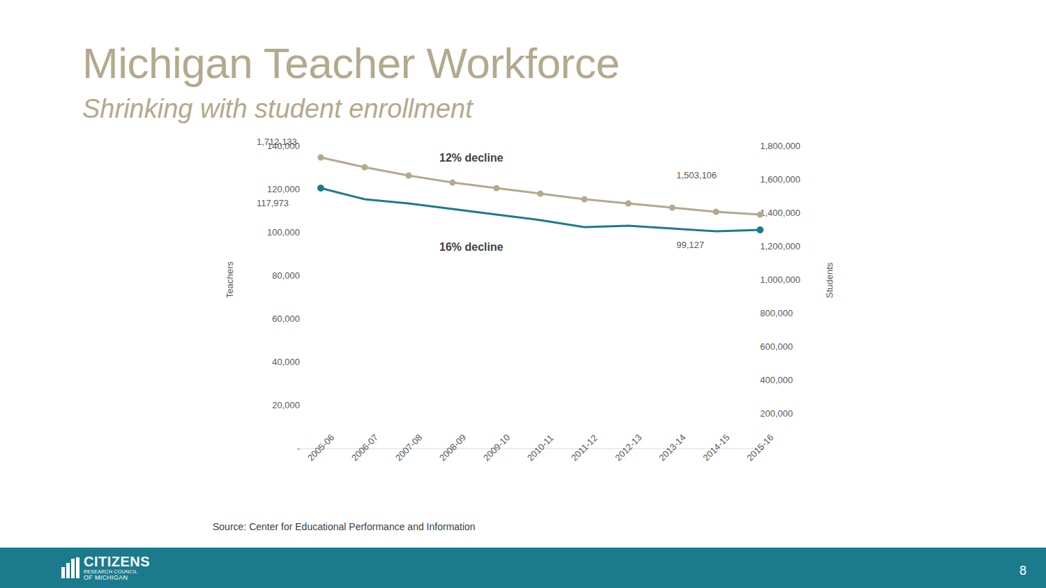Michigan Teacher Workforce
Shrinking with student enrollment
Teachers
Students
140,000
120,000
100,000
80,000
60,000
40,000
20,000
-
1,800,000
1,600,000
1,400,000
1,200,000
1,000,000
800,000
600,000
400,000
200,000
-
1,712,133
117,973
1,503,106
99,127
12% decline
16% decline
2005-06
2006-07
2007-08
2008-09
2009-10
2010-11
2011-12
2012-13
2013-14
2014-15
2015-16
Source: Center for Educational Performance and Information
CITIZENS RESEARCH COUNCIL OF MICHIGAN
8